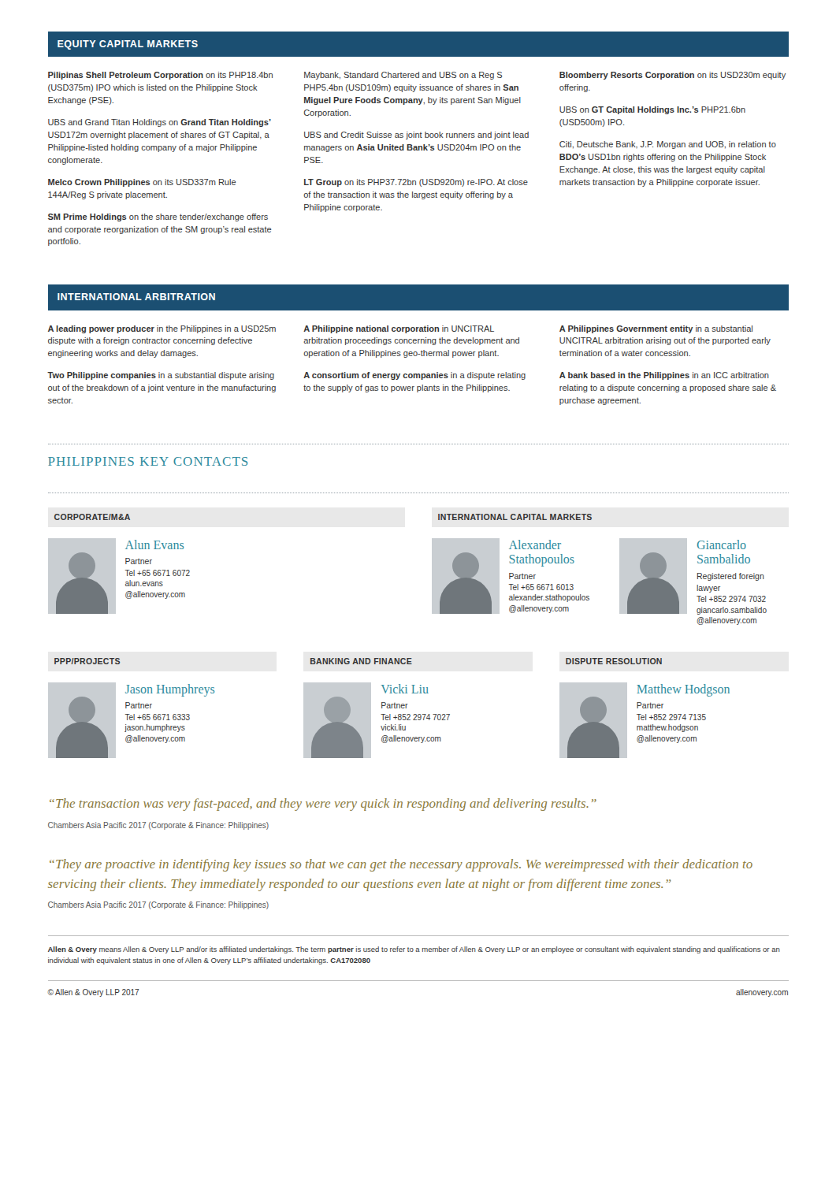EQUITY CAPITAL MARKETS
Pilipinas Shell Petroleum Corporation on its PHP18.4bn (USD375m) IPO which is listed on the Philippine Stock Exchange (PSE).
UBS and Grand Titan Holdings on Grand Titan Holdings’ USD172m overnight placement of shares of GT Capital, a Philippine-listed holding company of a major Philippine conglomerate.
Melco Crown Philippines on its USD337m Rule 144A/Reg S private placement.
SM Prime Holdings on the share tender/exchange offers and corporate reorganization of the SM group’s real estate portfolio.
Maybank, Standard Chartered and UBS on a Reg S PHP5.4bn (USD109m) equity issuance of shares in San Miguel Pure Foods Company, by its parent San Miguel Corporation.
UBS and Credit Suisse as joint book runners and joint lead managers on Asia United Bank’s USD204m IPO on the PSE.
LT Group on its PHP37.72bn (USD920m) re-IPO. At close of the transaction it was the largest equity offering by a Philippine corporate.
Bloomberry Resorts Corporation on its USD230m equity offering.
UBS on GT Capital Holdings Inc.’s PHP21.6bn (USD500m) IPO.
Citi, Deutsche Bank, J.P. Morgan and UOB, in relation to BDO’s USD1bn rights offering on the Philippine Stock Exchange. At close, this was the largest equity capital markets transaction by a Philippine corporate issuer.
INTERNATIONAL ARBITRATION
A leading power producer in the Philippines in a USD25m dispute with a foreign contractor concerning defective engineering works and delay damages.
Two Philippine companies in a substantial dispute arising out of the breakdown of a joint venture in the manufacturing sector.
A Philippine national corporation in UNCITRAL arbitration proceedings concerning the development and operation of a Philippines geo-thermal power plant.
A consortium of energy companies in a dispute relating to the supply of gas to power plants in the Philippines.
A Philippines Government entity in a substantial UNCITRAL arbitration arising out of the purported early termination of a water concession.
A bank based in the Philippines in an ICC arbitration relating to a dispute concerning a proposed share sale & purchase agreement.
PHILIPPINES KEY CONTACTS
CORPORATE/M&A
Alun Evans
Partner
Tel +65 6671 6072
alun.evans
@allenovery.com
INTERNATIONAL CAPITAL MARKETS
Alexander
Stathopoulos
Partner
Tel +65 6671 6013
alexander.stathopoulos
@allenovery.com
Giancarlo Sambalido
Registered foreign lawyer
Tel +852 2974 7032
giancarlo.sambalido
@allenovery.com
PPP/PROJECTS
Jason Humphreys
Partner
Tel +65 6671 6333
jason.humphreys
@allenovery.com
BANKING AND FINANCE
Vicki Liu
Partner
Tel +852 2974 7027
vicki.liu
@allenovery.com
DISPUTE RESOLUTION
Matthew Hodgson
Partner
Tel +852 2974 7135
matthew.hodgson
@allenovery.com
“The transaction was very fast-paced, and they were very quick in responding and delivering results.”
Chambers Asia Pacific 2017 (Corporate & Finance: Philippines)
“They are proactive in identifying key issues so that we can get the necessary approvals. We wereimpressed with their dedication to servicing their clients. They immediately responded to our questions even late at night or from different time zones.”
Chambers Asia Pacific 2017 (Corporate & Finance: Philippines)
Allen & Overy means Allen & Overy LLP and/or its affiliated undertakings. The term partner is used to refer to a member of Allen & Overy LLP or an employee or consultant with equivalent standing and qualifications or an individual with equivalent status in one of Allen & Overy LLP’s affiliated undertakings. CA1702080
© Allen & Overy LLP 2017 allenovery.com